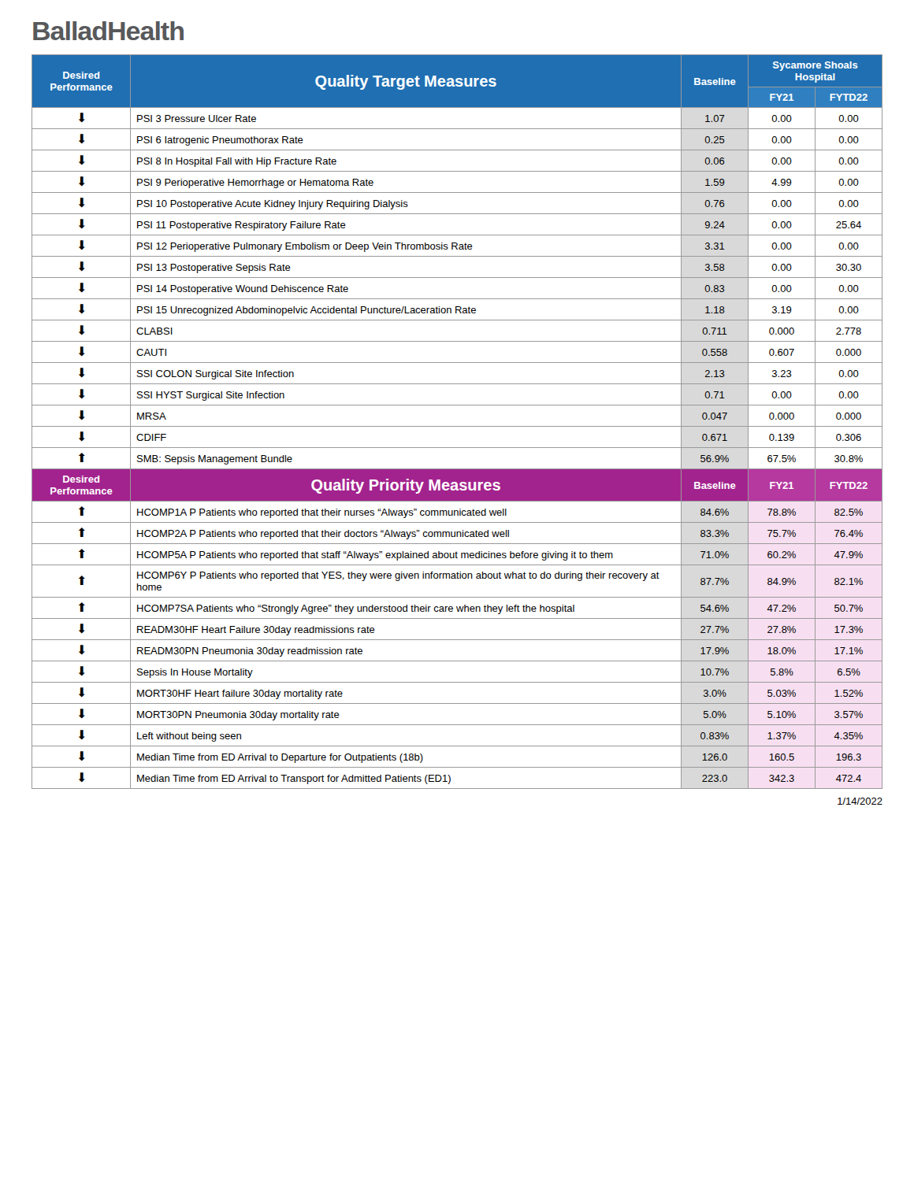BalladHealth
| Desired Performance | Quality Target Measures | Baseline | Sycamore Shoals Hospital |
| --- | --- | --- | --- |
| FY21 | FYTD22 |
| ⬇ | PSI 3 Pressure Ulcer Rate | 1.07 | 0.00 | 0.00 |
| ⬇ | PSI 6 Iatrogenic Pneumothorax Rate | 0.25 | 0.00 | 0.00 |
| ⬇ | PSI 8 In Hospital Fall with Hip Fracture Rate | 0.06 | 0.00 | 0.00 |
| ⬇ | PSI 9 Perioperative Hemorrhage or Hematoma Rate | 1.59 | 4.99 | 0.00 |
| ⬇ | PSI 10 Postoperative Acute Kidney Injury Requiring Dialysis | 0.76 | 0.00 | 0.00 |
| ⬇ | PSI 11 Postoperative Respiratory Failure Rate | 9.24 | 0.00 | 25.64 |
| ⬇ | PSI 12 Perioperative Pulmonary Embolism or Deep Vein Thrombosis Rate | 3.31 | 0.00 | 0.00 |
| ⬇ | PSI 13 Postoperative Sepsis Rate | 3.58 | 0.00 | 30.30 |
| ⬇ | PSI 14 Postoperative Wound Dehiscence Rate | 0.83 | 0.00 | 0.00 |
| ⬇ | PSI 15 Unrecognized Abdominopelvic Accidental Puncture/Laceration Rate | 1.18 | 3.19 | 0.00 |
| ⬇ | CLABSI | 0.711 | 0.000 | 2.778 |
| ⬇ | CAUTI | 0.558 | 0.607 | 0.000 |
| ⬇ | SSI COLON Surgical Site Infection | 2.13 | 3.23 | 0.00 |
| ⬇ | SSI HYST Surgical Site Infection | 0.71 | 0.00 | 0.00 |
| ⬇ | MRSA | 0.047 | 0.000 | 0.000 |
| ⬇ | CDIFF | 0.671 | 0.139 | 0.306 |
| ⬆ | SMB: Sepsis Management Bundle | 56.9% | 67.5% | 30.8% |
| Desired Performance | Quality Priority Measures | Baseline | FY21 | FYTD22 |
| ⬆ | HCOMP1A P Patients who reported that their nurses “Always” communicated well | 84.6% | 78.8% | 82.5% |
| ⬆ | HCOMP2A P Patients who reported that their doctors “Always” communicated well | 83.3% | 75.7% | 76.4% |
| ⬆ | HCOMP5A P Patients who reported that staff “Always” explained about medicines before giving it to them | 71.0% | 60.2% | 47.9% |
| ⬆ | HCOMP6Y P Patients who reported that YES, they were given information about what to do during their recovery at home | 87.7% | 84.9% | 82.1% |
| ⬆ | HCOMP7SA Patients who “Strongly Agree” they understood their care when they left the hospital | 54.6% | 47.2% | 50.7% |
| ⬇ | READM30HF Heart Failure 30day readmissions rate | 27.7% | 27.8% | 17.3% |
| ⬇ | READM30PN Pneumonia 30day readmission rate | 17.9% | 18.0% | 17.1% |
| ⬇ | Sepsis In House Mortality | 10.7% | 5.8% | 6.5% |
| ⬇ | MORT30HF Heart failure 30day mortality rate | 3.0% | 5.03% | 1.52% |
| ⬇ | MORT30PN Pneumonia 30day mortality rate | 5.0% | 5.10% | 3.57% |
| ⬇ | Left without being seen | 0.83% | 1.37% | 4.35% |
| ⬇ | Median Time from ED Arrival to Departure for Outpatients (18b) | 126.0 | 160.5 | 196.3 |
| ⬇ | Median Time from ED Arrival to Transport for Admitted Patients (ED1) | 223.0 | 342.3 | 472.4 |
1/14/2022